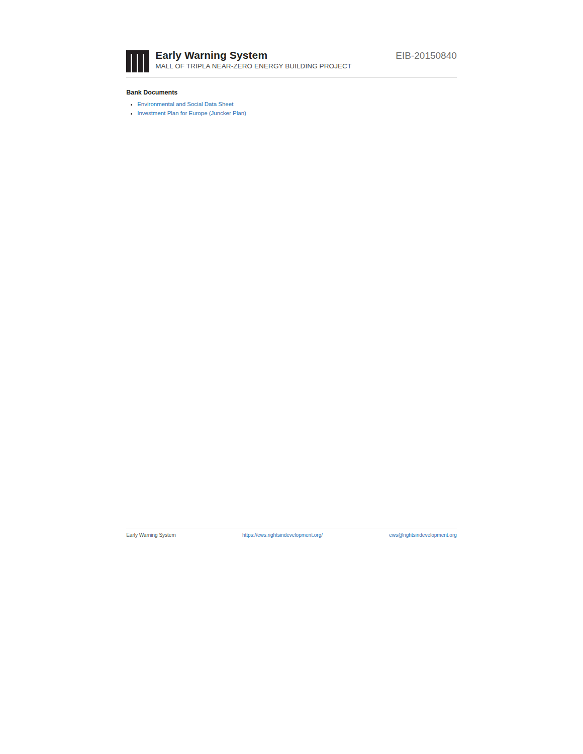Early Warning System
MALL OF TRIPLA NEAR-ZERO ENERGY BUILDING PROJECT
EIB-20150840
Bank Documents
Environmental and Social Data Sheet
Investment Plan for Europe (Juncker Plan)
Early Warning System
https://ews.rightsindevelopment.org/
ews@rightsindevelopment.org